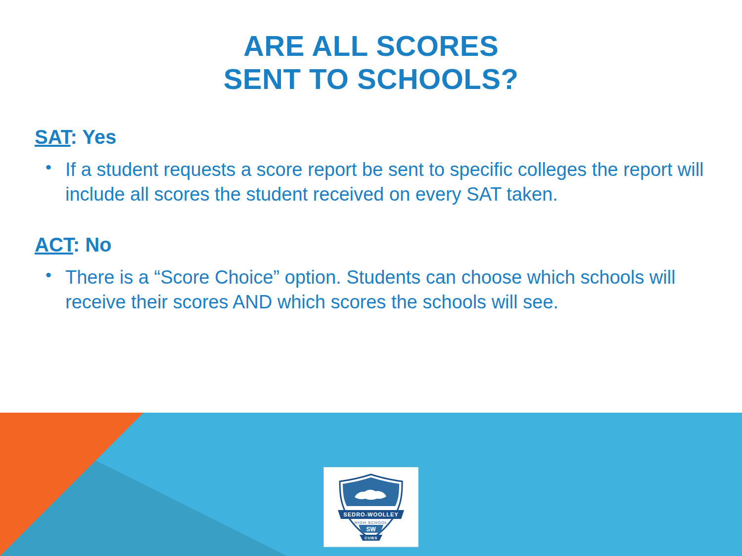Are All Scores
Sent to Schools?
SAT: Yes
If a student requests a score report be sent to specific colleges the report will include all scores the student received on every SAT taken.
ACT: No
There is a “Score Choice” option. Students can choose which schools will receive their scores AND which scores the schools will see.
SEDRO-WOOLLEY HIGH SCHOOL SW CUBS